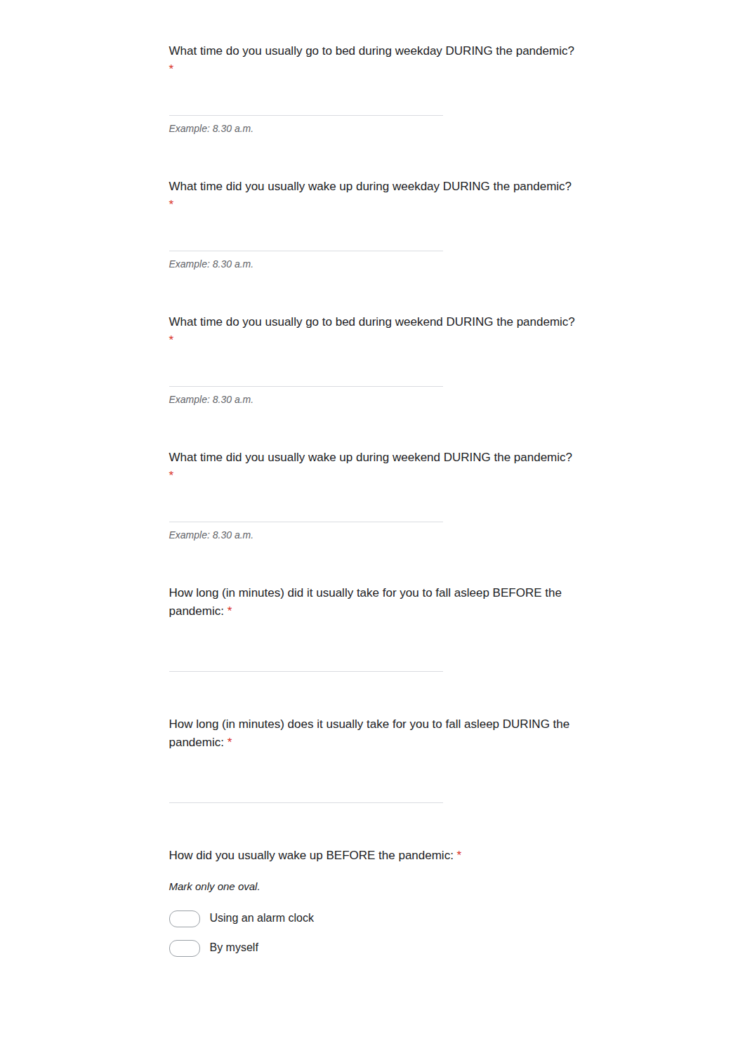What time do you usually go to bed during weekday DURING the pandemic? *
Example: 8.30 a.m.
What time did you usually wake up during weekday DURING the pandemic? *
Example: 8.30 a.m.
What time do you usually go to bed during weekend DURING the pandemic? *
Example: 8.30 a.m.
What time did you usually wake up during weekend DURING the pandemic? *
Example: 8.30 a.m.
How long (in minutes) did it usually take for you to fall asleep BEFORE the pandemic: *
How long (in minutes) does it usually take for you to fall asleep DURING the pandemic: *
How did you usually wake up BEFORE the pandemic: *
Mark only one oval.
Using an alarm clock
By myself